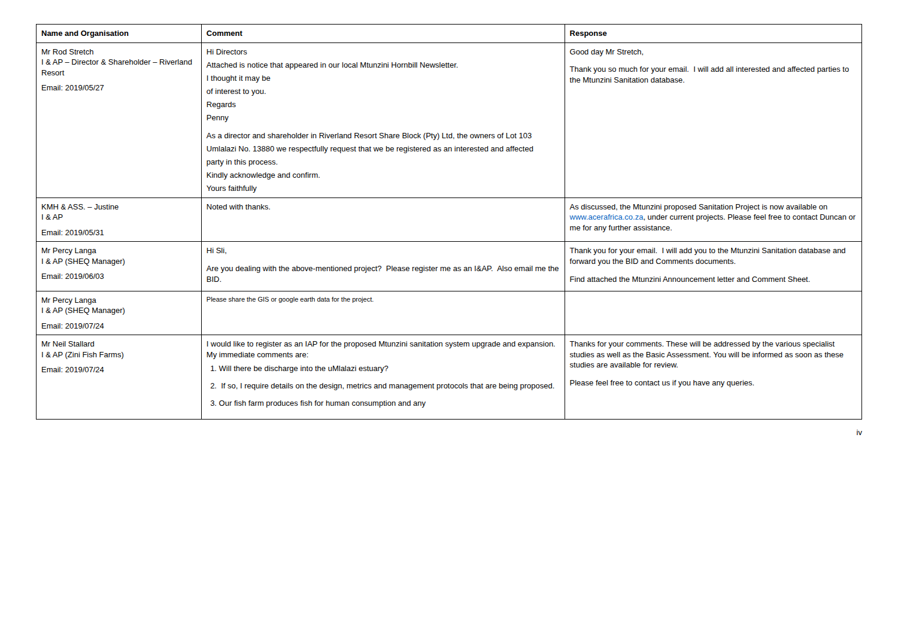| Name and Organisation | Comment | Response |
| --- | --- | --- |
| Mr Rod Stretch I & AP – Director & Shareholder – Riverland Resort Email: 2019/05/27 | Hi Directors Attached is notice that appeared in our local Mtunzini Hornbill Newsletter. I thought it may be of interest to you. Regards Penny As a director and shareholder in Riverland Resort Share Block (Pty) Ltd, the owners of Lot 103 Umlalazi No. 13880 we respectfully request that we be registered as an interested and affected party in this process. Kindly acknowledge and confirm. Yours faithfully | Good day Mr Stretch, Thank you so much for your email. I will add all interested and affected parties to the Mtunzini Sanitation database. |
| KMH & ASS. – Justine I & AP Email: 2019/05/31 | Noted with thanks. | As discussed, the Mtunzini proposed Sanitation Project is now available on www.acerafrica.co.za , under current projects. Please feel free to contact Duncan or me for any further assistance. |
| Mr Percy Langa I & AP (SHEQ Manager) Email: 2019/06/03 | Hi Sli, Are you dealing with the above-mentioned project? Please register me as an I&AP. Also email me the BID. | Thank you for your email. I will add you to the Mtunzini Sanitation database and forward you the BID and Comments documents. Find attached the Mtunzini Announcement letter and Comment Sheet. |
| Mr Percy Langa I & AP (SHEQ Manager) Email: 2019/07/24 | Please share the GIS or google earth data for the project. | |
| Mr Neil Stallard I & AP (Zini Fish Farms) Email: 2019/07/24 | I would like to register as an IAP for the proposed Mtunzini sanitation system upgrade and expansion. My immediate comments are: Will there be discharge into the uMlalazi estuary? If so, I require details on the design, metrics and management protocols that are being proposed. Our fish farm produces fish for human consumption and any | Thanks for your comments. These will be addressed by the various specialist studies as well as the Basic Assessment. You will be informed as soon as these studies are available for review. Please feel free to contact us if you have any queries. |
iv